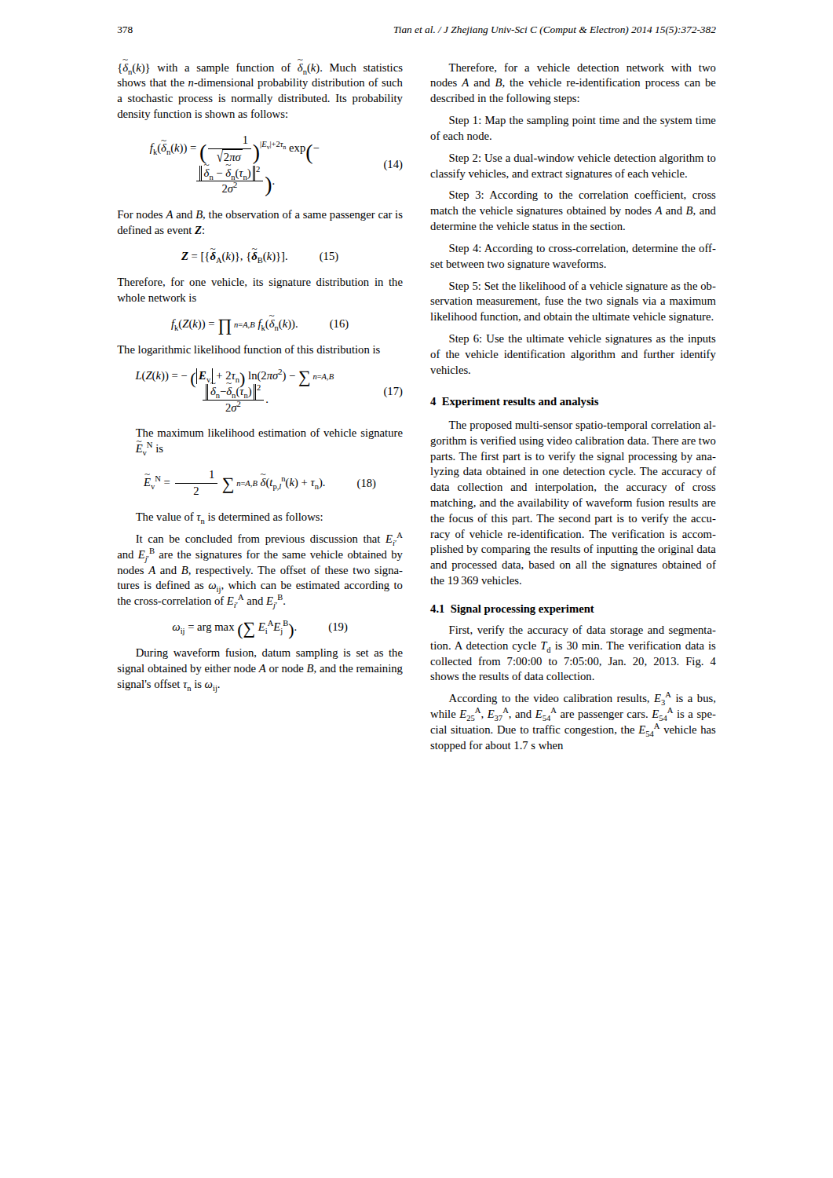378 Tian et al. / J Zhejiang Univ-Sci C (Comput & Electron) 2014 15(5):372-382
{δn(k)} with a sample function of δn(k). Much statistics shows that the n-dimensional probability distribution of such a stochastic process is normally distributed. Its probability density function is shown as follows:
fk(δn(k)) = (1√2πσ)|Ev|+2τn exp(−δn − δn(τn)22σ2).
(14)
For nodes A and B, the observation of a same passenger car is defined as event Z:
Z = [{δA(k)}, {δB(k)}].
(15)
Therefore, for one vehicle, its signature distribution in the whole network is
fk(Z(k)) = ∏ n=A,B fk(δn(k)).
(16)
The logarithmic likelihood function of this distribution is
L(Z(k)) = − (Ev + 2τn) ln(2πσ2) − ∑ n=A,B δn−δn(τn)22σ2.
(17)
The maximum likelihood estimation of vehicle signature EvN is
EvN = 12 ∑ n=A,B δ(tp,ln(k) + τn).
(18)
The value of τn is determined as follows:
It can be concluded from previous discussion that Ei′A and Ej′B are the signatures for the same vehicle obtained by nodes A and B, respectively. The offset of these two signatures is defined as ωij, which can be estimated according to the cross-correlation of Ei′A and Ej′B.
ωij = arg max (∑ EiAEjB).
(19)
During waveform fusion, datum sampling is set as the signal obtained by either node A or node B, and the remaining signal's offset τn is ωij.
Therefore, for a vehicle detection network with two nodes A and B, the vehicle re-identification process can be described in the following steps:
Step 1: Map the sampling point time and the system time of each node.
Step 2: Use a dual-window vehicle detection algorithm to classify vehicles, and extract signatures of each vehicle.
Step 3: According to the correlation coefficient, cross match the vehicle signatures obtained by nodes A and B, and determine the vehicle status in the section.
Step 4: According to cross-correlation, determine the offset between two signature waveforms.
Step 5: Set the likelihood of a vehicle signature as the observation measurement, fuse the two signals via a maximum likelihood function, and obtain the ultimate vehicle signature.
Step 6: Use the ultimate vehicle signatures as the inputs of the vehicle identification algorithm and further identify vehicles.
4 Experiment results and analysis
The proposed multi-sensor spatio-temporal correlation algorithm is verified using video calibration data. There are two parts. The first part is to verify the signal processing by analyzing data obtained in one detection cycle. The accuracy of data collection and interpolation, the accuracy of cross matching, and the availability of waveform fusion results are the focus of this part. The second part is to verify the accuracy of vehicle re-identification. The verification is accomplished by comparing the results of inputting the original data and processed data, based on all the signatures obtained of the 19 369 vehicles.
4.1 Signal processing experiment
First, verify the accuracy of data storage and segmentation. A detection cycle Td is 30 min. The verification data is collected from 7:00:00 to 7:05:00, Jan. 20, 2013. Fig. 4 shows the results of data collection.
According to the video calibration results, E3A is a bus, while E25A, E37A, and E54A are passenger cars. E54A is a special situation. Due to traffic congestion, the E54A vehicle has stopped for about 1.7 s when